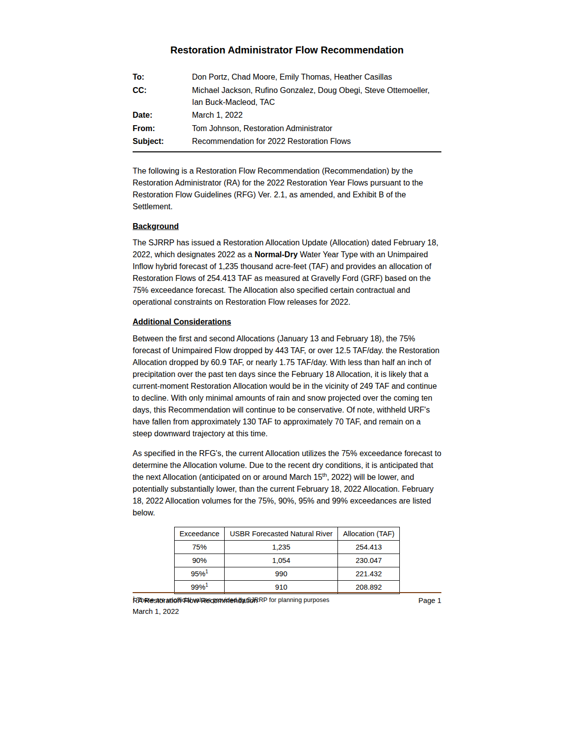Restoration Administrator Flow Recommendation
| To: | Don Portz, Chad Moore, Emily Thomas, Heather Casillas |
| CC: | Michael Jackson, Rufino Gonzalez, Doug Obegi, Steve Ottemoeller, Ian Buck-Macleod, TAC |
| Date: | March 1, 2022 |
| From: | Tom Johnson, Restoration Administrator |
| Subject: | Recommendation for 2022 Restoration Flows |
The following is a Restoration Flow Recommendation (Recommendation) by the Restoration Administrator (RA) for the 2022 Restoration Year Flows pursuant to the Restoration Flow Guidelines (RFG) Ver. 2.1, as amended, and Exhibit B of the Settlement.
Background
The SJRRP has issued a Restoration Allocation Update (Allocation) dated February 18, 2022, which designates 2022 as a Normal-Dry Water Year Type with an Unimpaired Inflow hybrid forecast of 1,235 thousand acre-feet (TAF) and provides an allocation of Restoration Flows of 254.413 TAF as measured at Gravelly Ford (GRF) based on the 75% exceedance forecast. The Allocation also specified certain contractual and operational constraints on Restoration Flow releases for 2022.
Additional Considerations
Between the first and second Allocations (January 13 and February 18), the 75% forecast of Unimpaired Flow dropped by 443 TAF, or over 12.5 TAF/day. the Restoration Allocation dropped by 60.9 TAF, or nearly 1.75 TAF/day. With less than half an inch of precipitation over the past ten days since the February 18 Allocation, it is likely that a current-moment Restoration Allocation would be in the vicinity of 249 TAF and continue to decline. With only minimal amounts of rain and snow projected over the coming ten days, this Recommendation will continue to be conservative. Of note, withheld URF's have fallen from approximately 130 TAF to approximately 70 TAF, and remain on a steep downward trajectory at this time.
As specified in the RFG's, the current Allocation utilizes the 75% exceedance forecast to determine the Allocation volume. Due to the recent dry conditions, it is anticipated that the next Allocation (anticipated on or around March 15th, 2022) will be lower, and potentially substantially lower, than the current February 18, 2022 Allocation. February 18, 2022 Allocation volumes for the 75%, 90%, 95% and 99% exceedances are listed below.
| Exceedance | USBR Forecasted Natural River | Allocation (TAF) |
| --- | --- | --- |
| 75% | 1,235 | 254.413 |
| 90% | 1,054 | 230.047 |
| 95% 1 | 990 | 221.432 |
| 99% 1 | 910 | 208.892 |
1 These are unofficial values provided by SJRRP for planning purposes
RA Restoration Flow Recommendation
March 1, 2022
Page 1